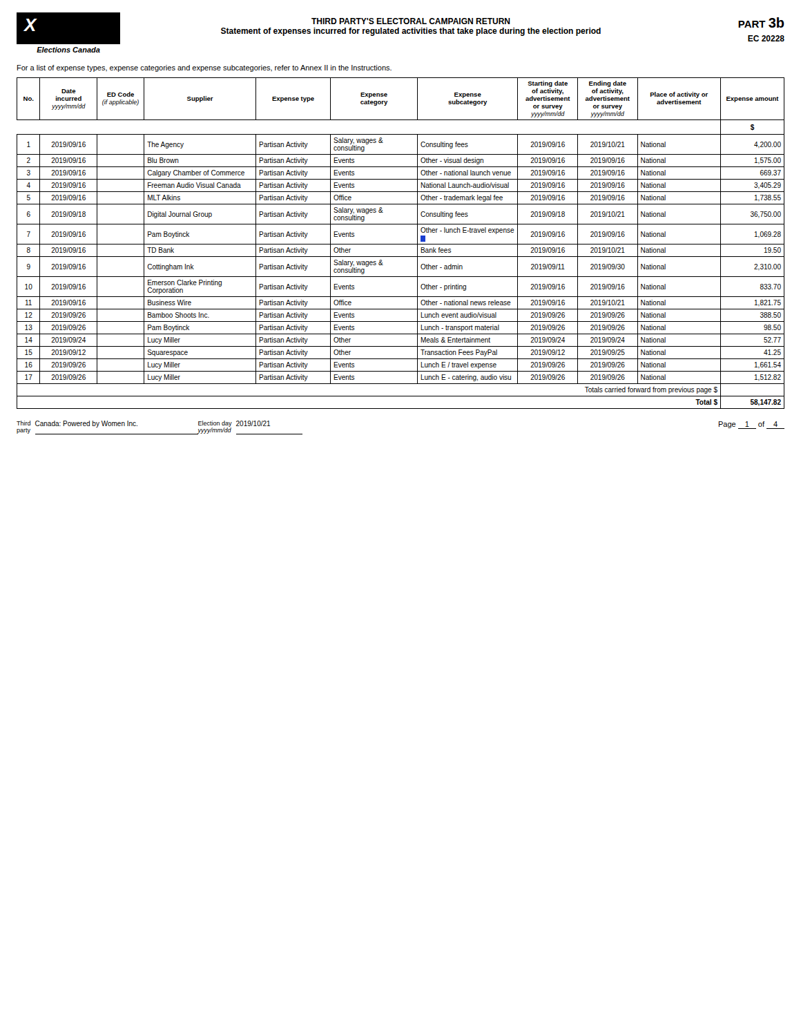X
Elections Canada
THIRD PARTY'S ELECTORAL CAMPAIGN RETURN
Statement of expenses incurred for regulated activities that take place during the election period
PART 3b
EC 20228
For a list of expense types, expense categories and expense subcategories, refer to Annex II in the Instructions.
| No. | Date incurred yyyy/mm/dd | ED Code (if applicable) | Supplier | Expense type | Expense category | Expense subcategory | Starting date of activity, advertisement or survey yyyy/mm/dd | Ending date of activity, advertisement or survey yyyy/mm/dd | Place of activity or advertisement | Expense amount |
| --- | --- | --- | --- | --- | --- | --- | --- | --- | --- | --- |
| | $ |
| 1 | 2019/09/16 | | The Agency | Partisan Activity | Salary, wages & consulting | Consulting fees | 2019/09/16 | 2019/10/21 | National | 4,200.00 |
| 2 | 2019/09/16 | | Blu Brown | Partisan Activity | Events | Other - visual design | 2019/09/16 | 2019/09/16 | National | 1,575.00 |
| 3 | 2019/09/16 | | Calgary Chamber of Commerce | Partisan Activity | Events | Other - national launch venue | 2019/09/16 | 2019/09/16 | National | 669.37 |
| 4 | 2019/09/16 | | Freeman Audio Visual Canada | Partisan Activity | Events | National Launch-audio/visual | 2019/09/16 | 2019/09/16 | National | 3,405.29 |
| 5 | 2019/09/16 | | MLT Alkins | Partisan Activity | Office | Other - trademark legal fee | 2019/09/16 | 2019/09/16 | National | 1,738.55 |
| 6 | 2019/09/18 | | Digital Journal Group | Partisan Activity | Salary, wages & consulting | Consulting fees | 2019/09/18 | 2019/10/21 | National | 36,750.00 |
| 7 | 2019/09/16 | | Pam Boytinck | Partisan Activity | Events | Other - lunch E-travel expense | 2019/09/16 | 2019/09/16 | National | 1,069.28 |
| 8 | 2019/09/16 | | TD Bank | Partisan Activity | Other | Bank fees | 2019/09/16 | 2019/10/21 | National | 19.50 |
| 9 | 2019/09/16 | | Cottingham Ink | Partisan Activity | Salary, wages & consulting | Other - admin | 2019/09/11 | 2019/09/30 | National | 2,310.00 |
| 10 | 2019/09/16 | | Emerson Clarke Printing Corporation | Partisan Activity | Events | Other - printing | 2019/09/16 | 2019/09/16 | National | 833.70 |
| 11 | 2019/09/16 | | Business Wire | Partisan Activity | Office | Other - national news release | 2019/09/16 | 2019/10/21 | National | 1,821.75 |
| 12 | 2019/09/26 | | Bamboo Shoots Inc. | Partisan Activity | Events | Lunch event audio/visual | 2019/09/26 | 2019/09/26 | National | 388.50 |
| 13 | 2019/09/26 | | Pam Boytinck | Partisan Activity | Events | Lunch - transport material | 2019/09/26 | 2019/09/26 | National | 98.50 |
| 14 | 2019/09/24 | | Lucy Miller | Partisan Activity | Other | Meals & Entertainment | 2019/09/24 | 2019/09/24 | National | 52.77 |
| 15 | 2019/09/12 | | Squarespace | Partisan Activity | Other | Transaction Fees PayPal | 2019/09/12 | 2019/09/25 | National | 41.25 |
| 16 | 2019/09/26 | | Lucy Miller | Partisan Activity | Events | Lunch E / travel expense | 2019/09/26 | 2019/09/26 | National | 1,661.54 |
| 17 | 2019/09/26 | | Lucy Miller | Partisan Activity | Events | Lunch E - catering, audio visu | 2019/09/26 | 2019/09/26 | National | 1,512.82 |
| Totals carried forward from previous page $ | |
| Total $ | 58,147.82 |
| Third party | Canada: Powered by Women Inc. | Election day yyyy/mm/dd | 2019/10/21 |
Page 1 of 4